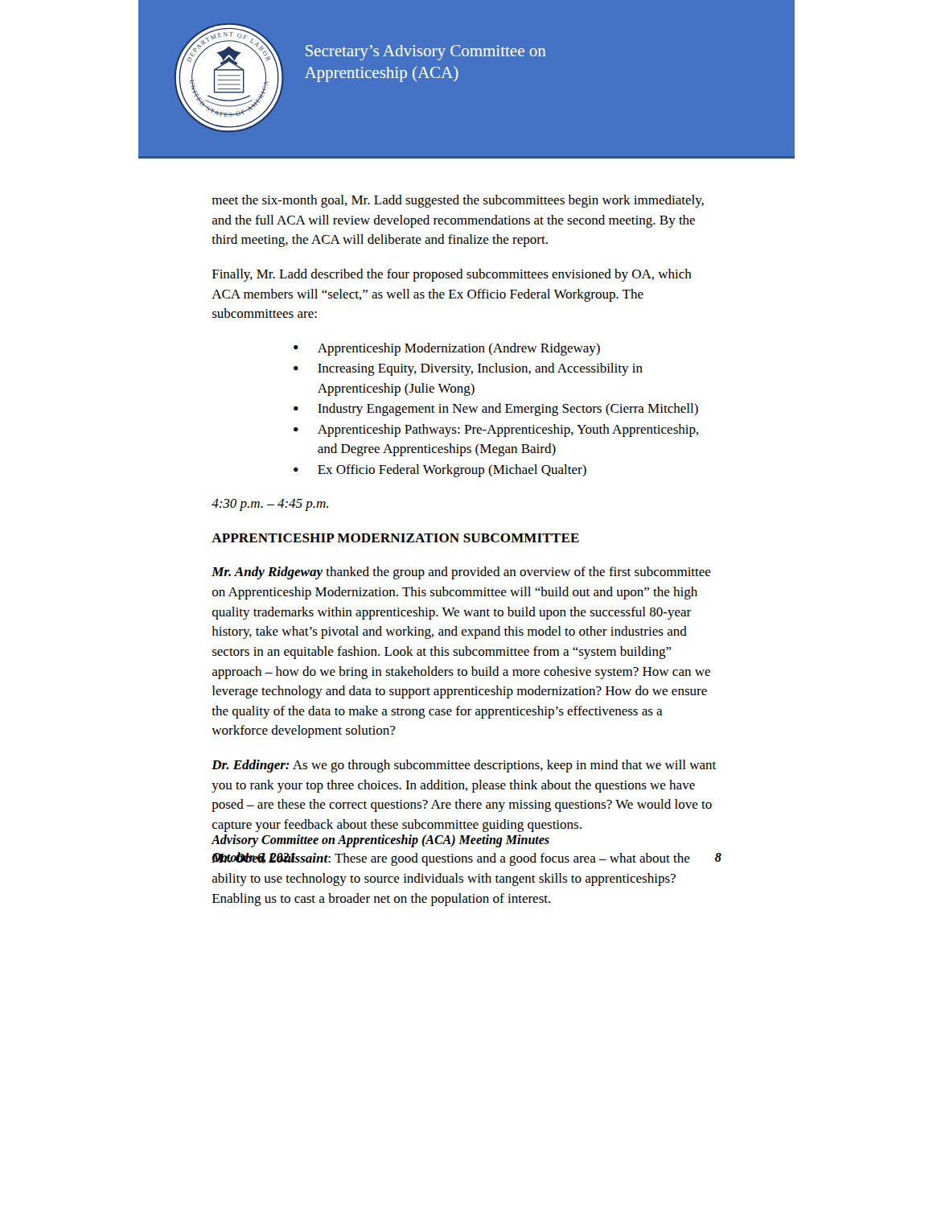DEPARTMENT OF LABOR UNITED STATES OF AMERICA
Secretary’s Advisory Committee on
Apprenticeship (ACA)
meet the six-month goal, Mr. Ladd suggested the subcommittees begin work immediately, and the full ACA will review developed recommendations at the second meeting. By the third meeting, the ACA will deliberate and finalize the report.
Finally, Mr. Ladd described the four proposed subcommittees envisioned by OA, which ACA members will “select,” as well as the Ex Officio Federal Workgroup. The subcommittees are:
Apprenticeship Modernization (Andrew Ridgeway)
Increasing Equity, Diversity, Inclusion, and Accessibility in Apprenticeship (Julie Wong)
Industry Engagement in New and Emerging Sectors (Cierra Mitchell)
Apprenticeship Pathways: Pre-Apprenticeship, Youth Apprenticeship, and Degree Apprenticeships (Megan Baird)
Ex Officio Federal Workgroup (Michael Qualter)
4:30 p.m. – 4:45 p.m.
APPRENTICESHIP MODERNIZATION SUBCOMMITTEE
Mr. Andy Ridgeway thanked the group and provided an overview of the first subcommittee on Apprenticeship Modernization. This subcommittee will “build out and upon” the high quality trademarks within apprenticeship. We want to build upon the successful 80-year history, take what’s pivotal and working, and expand this model to other industries and sectors in an equitable fashion. Look at this subcommittee from a “system building” approach – how do we bring in stakeholders to build a more cohesive system? How can we leverage technology and data to support apprenticeship modernization? How do we ensure the quality of the data to make a strong case for apprenticeship’s effectiveness as a workforce development solution?
Dr. Eddinger: As we go through subcommittee descriptions, keep in mind that we will want you to rank your top three choices. In addition, please think about the questions we have posed – are these the correct questions? Are there any missing questions? We would love to capture your feedback about these subcommittee guiding questions.
Mr. Obed Louissaint: These are good questions and a good focus area – what about the ability to use technology to source individuals with tangent skills to apprenticeships? Enabling us to cast a broader net on the population of interest.
Advisory Committee on Apprenticeship (ACA) Meeting Minutes
October 6, 2021 8